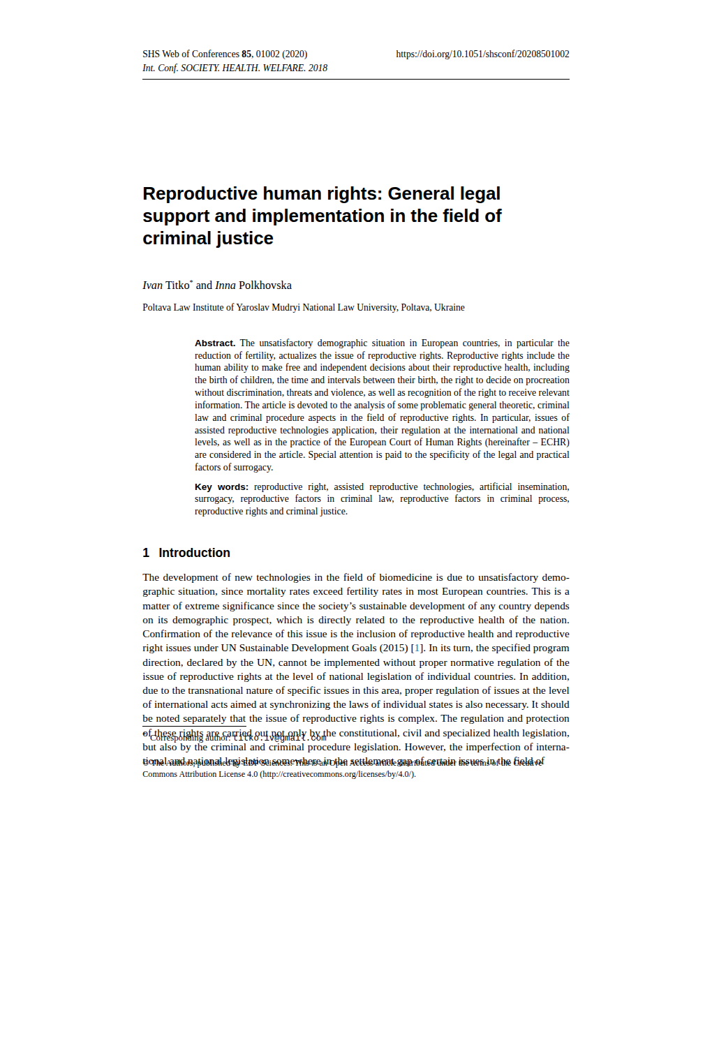SHS Web of Conferences 85, 01002 (2020)
https://doi.org/10.1051/shsconf/20208501002
Int. Conf. SOCIETY. HEALTH. WELFARE. 2018
Reproductive human rights: General legal support and implementation in the field of criminal justice
Ivan Titko* and Inna Polkhovska
Poltava Law Institute of Yaroslav Mudryi National Law University, Poltava, Ukraine
Abstract. The unsatisfactory demographic situation in European countries, in particular the reduction of fertility, actualizes the issue of reproductive rights. Reproductive rights include the human ability to make free and independent decisions about their reproductive health, including the birth of children, the time and intervals between their birth, the right to decide on procreation without discrimination, threats and violence, as well as recognition of the right to receive relevant information. The article is devoted to the analysis of some problematic general theoretic, criminal law and criminal procedure aspects in the field of reproductive rights. In particular, issues of assisted reproductive technologies application, their regulation at the international and national levels, as well as in the practice of the European Court of Human Rights (hereinafter – ECHR) are considered in the article. Special attention is paid to the specificity of the legal and practical factors of surrogacy.
Key words: reproductive right, assisted reproductive technologies, artificial insemination, surrogacy, reproductive factors in criminal law, reproductive factors in criminal process, reproductive rights and criminal justice.
1 Introduction
The development of new technologies in the field of biomedicine is due to unsatisfactory demographic situation, since mortality rates exceed fertility rates in most European countries. This is a matter of extreme significance since the society’s sustainable development of any country depends on its demographic prospect, which is directly related to the reproductive health of the nation. Confirmation of the relevance of this issue is the inclusion of reproductive health and reproductive right issues under UN Sustainable Development Goals (2015) [1]. In its turn, the specified program direction, declared by the UN, cannot be implemented without proper normative regulation of the issue of reproductive rights at the level of national legislation of individual countries. In addition, due to the transnational nature of specific issues in this area, proper regulation of issues at the level of international acts aimed at synchronizing the laws of individual states is also necessary. It should be noted separately that the issue of reproductive rights is complex. The regulation and protection of these rights are carried out not only by the constitutional, civil and specialized health legislation, but also by the criminal and criminal procedure legislation. However, the imperfection of international and national legislation somewhere in the settlement gap of certain issues in the field of
*Corresponding author: titko.iv@gmail.com
© The Authors, published by EDP Sciences. This is an Open Access article distributed under the terms of the Creative Commons Attribution License 4.0 (http://creativecommons.org/licenses/by/4.0/).